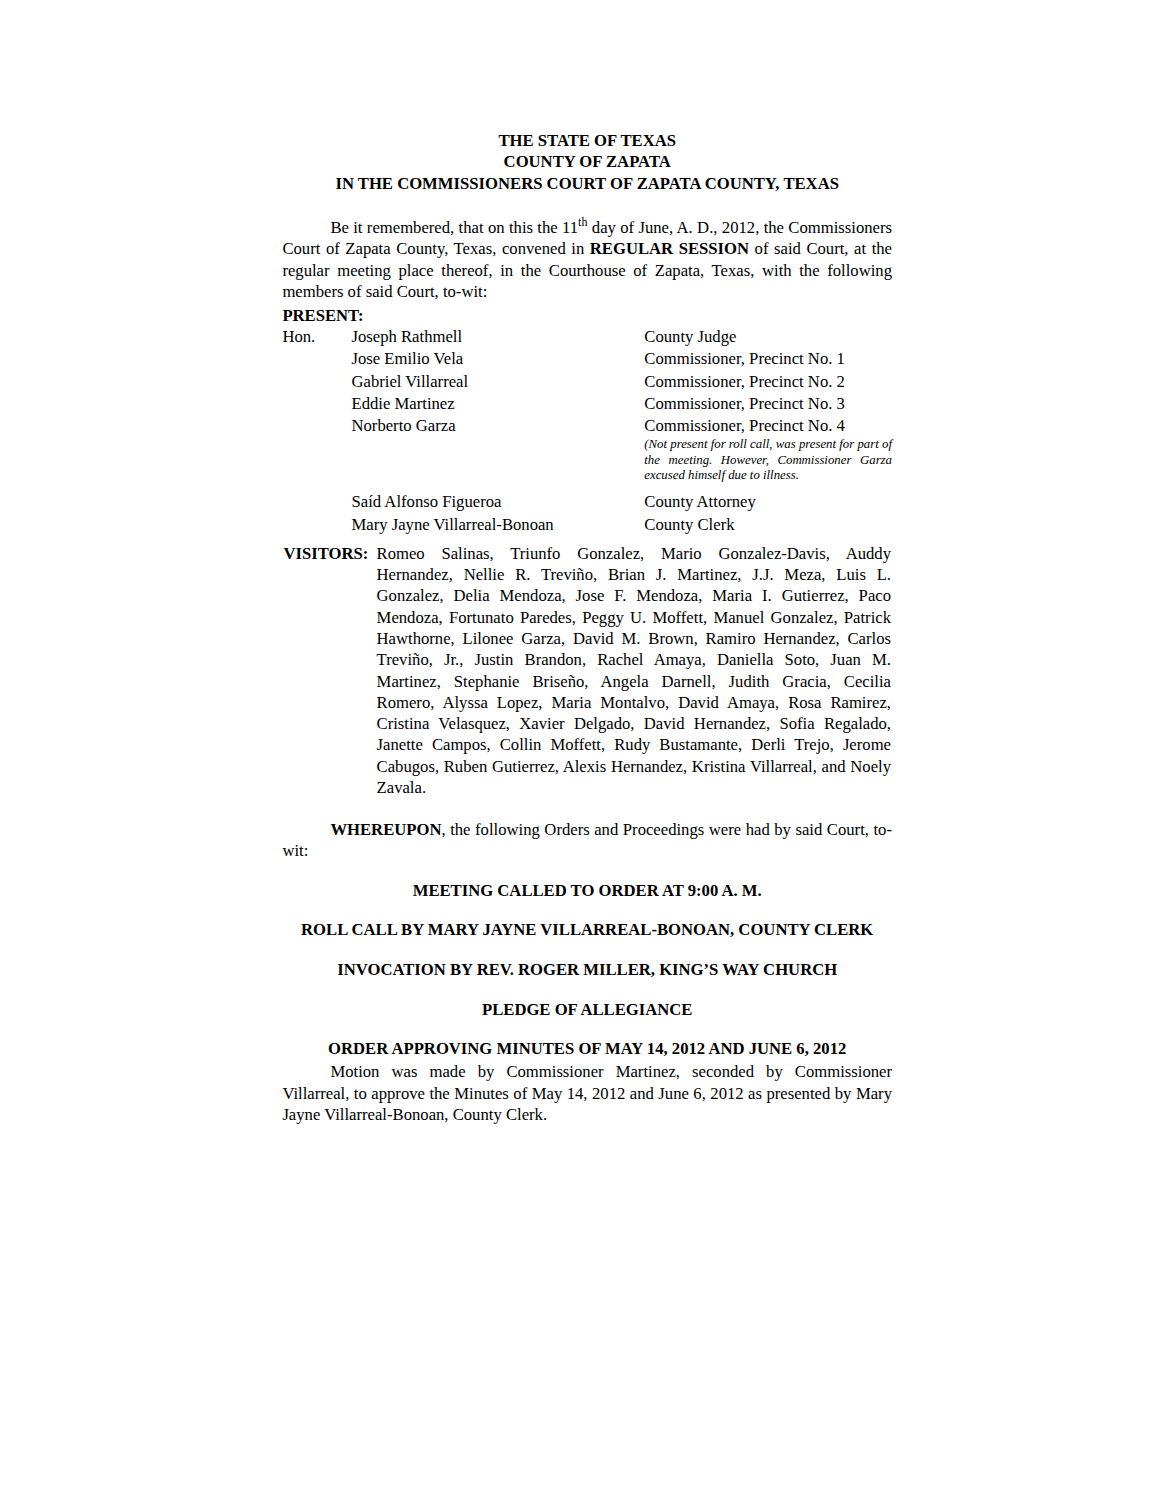The State of Texas
County of Zapata
In the Commissioners Court of Zapata County, Texas
Be it remembered, that on this the 11th day of June, A. D., 2012, the Commissioners Court of Zapata County, Texas, convened in REGULAR SESSION of said Court, at the regular meeting place thereof, in the Courthouse of Zapata, Texas, with the following members of said Court, to-wit:
PRESENT:
| Hon. | Joseph Rathmell | County Judge |
| | Jose Emilio Vela | Commissioner, Precinct No. 1 |
| | Gabriel Villarreal | Commissioner, Precinct No. 2 |
| | Eddie Martinez | Commissioner, Precinct No. 3 |
| | Norberto Garza | Commissioner, Precinct No. 4 (Not present for roll call, was present for part of the meeting. However, Commissioner Garza excused himself due to illness. |
| | Saíd Alfonso Figueroa | County Attorney |
| | Mary Jayne Villarreal-Bonoan | County Clerk |
| VISITORS: | Romeo Salinas, Triunfo Gonzalez, Mario Gonzalez-Davis, Auddy Hernandez, Nellie R. Treviño, Brian J. Martinez, J.J. Meza, Luis L. Gonzalez, Delia Mendoza, Jose F. Mendoza, Maria I. Gutierrez, Paco Mendoza, Fortunato Paredes, Peggy U. Moffett, Manuel Gonzalez, Patrick Hawthorne, Lilonee Garza, David M. Brown, Ramiro Hernandez, Carlos Treviño, Jr., Justin Brandon, Rachel Amaya, Daniella Soto, Juan M. Martinez, Stephanie Briseño, Angela Darnell, Judith Gracia, Cecilia Romero, Alyssa Lopez, Maria Montalvo, David Amaya, Rosa Ramirez, Cristina Velasquez, Xavier Delgado, David Hernandez, Sofia Regalado, Janette Campos, Collin Moffett, Rudy Bustamante, Derli Trejo, Jerome Cabugos, Ruben Gutierrez, Alexis Hernandez, Kristina Villarreal, and Noely Zavala. |
WHEREUPON, the following Orders and Proceedings were had by said Court, to-wit:
Meeting called to order at 9:00 a. m.
Roll call by Mary Jayne Villarreal-Bonoan, County Clerk
Invocation by Rev. Roger Miller, King’s Way Church
Pledge of Allegiance
Order approving minutes of May 14, 2012 and June 6, 2012
Motion was made by Commissioner Martinez, seconded by Commissioner Villarreal, to approve the Minutes of May 14, 2012 and June 6, 2012 as presented by Mary Jayne Villarreal-Bonoan, County Clerk.